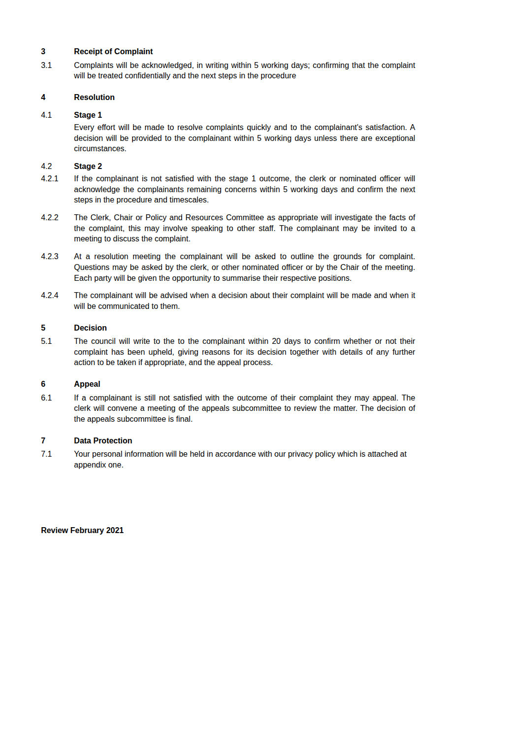3
Receipt of Complaint
3.1
Complaints will be acknowledged, in writing within 5 working days; confirming that the complaint will be treated confidentially and the next steps in the procedure
4
Resolution
4.1
Stage 1
Every effort will be made to resolve complaints quickly and to the complainant's satisfaction. A decision will be provided to the complainant within 5 working days unless there are exceptional circumstances.
4.2
Stage 2
4.2.1
If the complainant is not satisfied with the stage 1 outcome, the clerk or nominated officer will acknowledge the complainants remaining concerns within 5 working days and confirm the next steps in the procedure and timescales.
4.2.2
The Clerk, Chair or Policy and Resources Committee as appropriate will investigate the facts of the complaint, this may involve speaking to other staff. The complainant may be invited to a meeting to discuss the complaint.
4.2.3
At a resolution meeting the complainant will be asked to outline the grounds for complaint. Questions may be asked by the clerk, or other nominated officer or by the Chair of the meeting. Each party will be given the opportunity to summarise their respective positions.
4.2.4
The complainant will be advised when a decision about their complaint will be made and when it will be communicated to them.
5
Decision
5.1
The council will write to the to the complainant within 20 days to confirm whether or not their complaint has been upheld, giving reasons for its decision together with details of any further action to be taken if appropriate, and the appeal process.
6
Appeal
6.1
If a complainant is still not satisfied with the outcome of their complaint they may appeal. The clerk will convene a meeting of the appeals subcommittee to review the matter. The decision of the appeals subcommittee is final.
7
Data Protection
7.1
Your personal information will be held in accordance with our privacy policy which is attached at appendix one.
Review February 2021